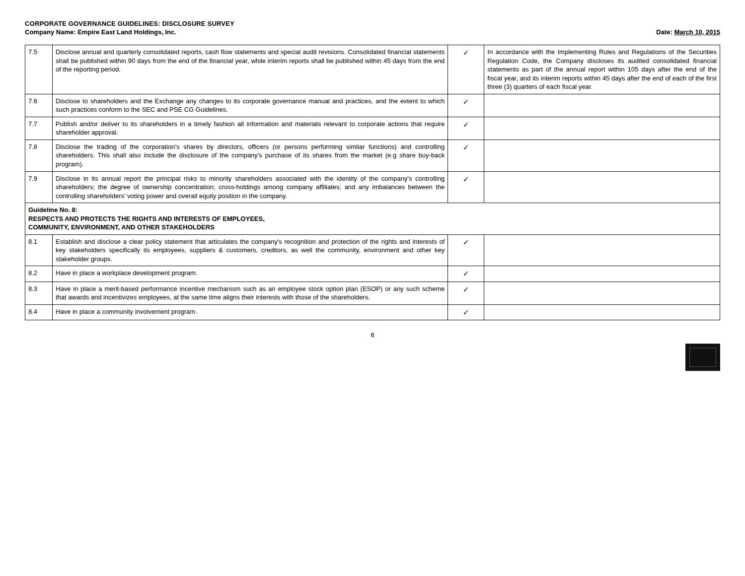CORPORATE GOVERNANCE GUIDELINES: DISCLOSURE SURVEY
Company Name: Empire East Land Holdings, Inc.
Date: March 10, 2015
| 7.5 | Disclose annual and quarterly consolidated reports, cash flow statements and special audit revisions. Consolidated financial statements shall be published within 90 days from the end of the financial year, while interim reports shall be published within 45 days from the end of the reporting period. | ✓ | In accordance with the Implementing Rules and Regulations of the Securities Regulation Code, the Company discloses its audited consolidated financial statements as part of the annual report within 105 days after the end of the fiscal year, and its interim reports within 45 days after the end of each of the first three (3) quarters of each fiscal year. |
| 7.6 | Disclose to shareholders and the Exchange any changes to its corporate governance manual and practices, and the extent to which such practices conform to the SEC and PSE CG Guidelines. | ✓ | |
| 7.7 | Publish and/or deliver to its shareholders in a timely fashion all information and materials relevant to corporate actions that require shareholder approval. | ✓ | |
| 7.8 | Disclose the trading of the corporation's shares by directors, officers (or persons performing similar functions) and controlling shareholders. This shall also include the disclosure of the company's purchase of its shares from the market (e.g share buy-back program). | ✓ | |
| 7.9 | Disclose in its annual report the principal risks to minority shareholders associated with the identity of the company's controlling shareholders; the degree of ownership concentration; cross-holdings among company affiliates; and any imbalances between the controlling shareholders' voting power and overall equity position in the company. | ✓ | |
| Guideline No. 8: RESPECTS AND PROTECTS THE RIGHTS AND INTERESTS OF EMPLOYEES, COMMUNITY, ENVIRONMENT, AND OTHER STAKEHOLDERS |
| 8.1 | Establish and disclose a clear policy statement that articulates the company's recognition and protection of the rights and interests of key stakeholders specifically its employees, suppliers & customers, creditors, as well the community, environment and other key stakeholder groups. | ✓ | |
| 8.2 | Have in place a workplace development program. | ✓ | |
| 8.3 | Have in place a merit-based performance incentive mechanism such as an employee stock option plan (ESOP) or any such scheme that awards and incentivizes employees, at the same time aligns their interests with those of the shareholders. | ✓ | |
| 8.4 | Have in place a community involvement program. | ✓ | |
6